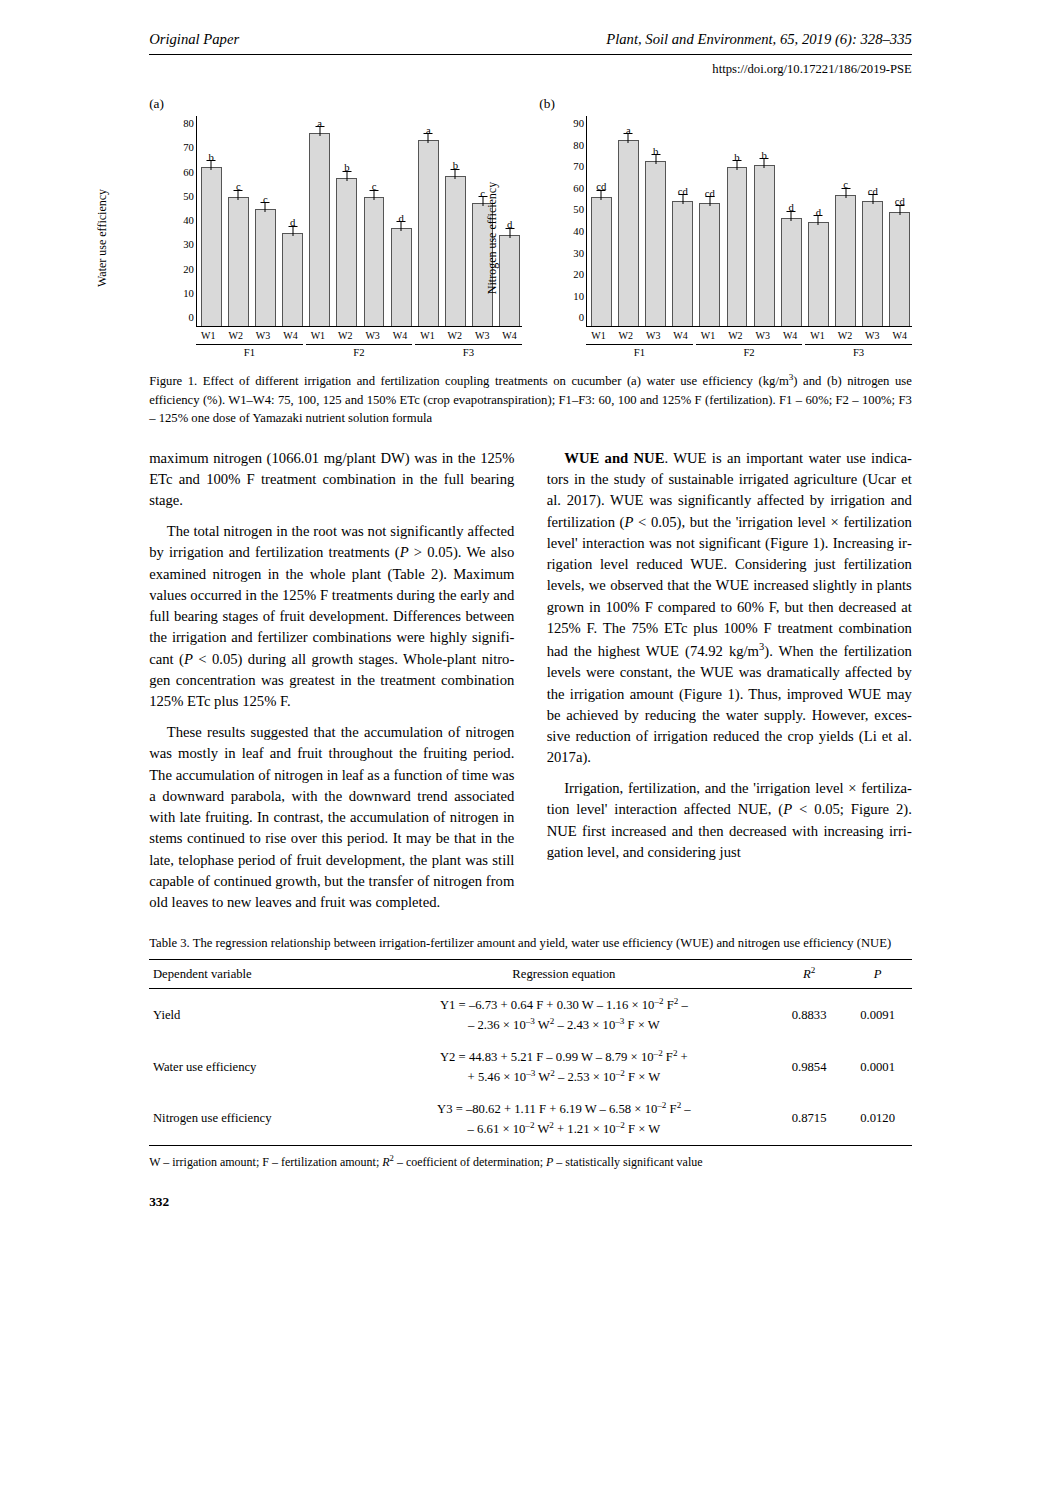Original Paper Plant, Soil and Environment, 65, 2019 (6): 328–335
https://doi.org/10.17221/186/2019-PSE
(a)
Water use efficiency
80706050403020100
b
c
c
d
a
b
c
d
a
b
c
d
W1 W2 W3 W4 W1 W2 W3 W4 W1 W2 W3 W4
F1 F2 F3
(b)
Nitrogen use efficiency
9080706050403020100
cd
a
b
cd
cd
b
b
d
d
c
cd
cd
W1 W2 W3 W4 W1 W2 W3 W4 W1 W2 W3 W4
F1 F2 F3
Figure 1. Effect of different irrigation and fertilization coupling treatments on cucumber (a) water use efficiency (kg/m3) and (b) nitrogen use efficiency (%). W1–W4: 75, 100, 125 and 150% ETc (crop evapotranspiration); F1–F3: 60, 100 and 125% F (fertilization). F1 – 60%; F2 – 100%; F3 – 125% one dose of Yamazaki nutrient solution formula
maximum nitrogen (1066.01 mg/plant DW) was in the 125% ETc and 100% F treatment combination in the full bearing stage.
The total nitrogen in the root was not significantly affected by irrigation and fertilization treatments (P > 0.05). We also examined nitrogen in the whole plant (Table 2). Maximum values occurred in the 125% F treatments during the early and full bearing stages of fruit development. Differences between the irrigation and fertilizer combinations were highly significant (P < 0.05) during all growth stages. Whole-plant nitrogen concentration was greatest in the treatment combination 125% ETc plus 125% F.
These results suggested that the accumulation of nitrogen was mostly in leaf and fruit throughout the fruiting period. The accumulation of nitrogen in leaf as a function of time was a downward parabola, with the downward trend associated with late fruiting. In contrast, the accumulation of nitrogen in stems continued to rise over this period. It may be that in the late, telophase period of fruit development, the plant was still capable of continued growth, but the transfer of nitrogen from old leaves to new leaves and fruit was completed.
WUE and NUE. WUE is an important water use indicators in the study of sustainable irrigated agriculture (Ucar et al. 2017). WUE was significantly affected by irrigation and fertilization (P < 0.05), but the 'irrigation level × fertilization level' interaction was not significant (Figure 1). Increasing irrigation level reduced WUE. Considering just fertilization levels, we observed that the WUE increased slightly in plants grown in 100% F compared to 60% F, but then decreased at 125% F. The 75% ETc plus 100% F treatment combination had the highest WUE (74.92 kg/m3). When the fertilization levels were constant, the WUE was dramatically affected by the irrigation amount (Figure 1). Thus, improved WUE may be achieved by reducing the water supply. However, excessive reduction of irrigation reduced the crop yields (Li et al. 2017a).
Irrigation, fertilization, and the 'irrigation level × fertilization level' interaction affected NUE, (P < 0.05; Figure 2). NUE first increased and then decreased with increasing irrigation level, and considering just
Table 3. The regression relationship between irrigation-fertilizer amount and yield, water use efficiency (WUE) and nitrogen use efficiency (NUE)
| Dependent variable | Regression equation | R 2 | P |
| --- | --- | --- | --- |
| Yield | Y1 = –6.73 + 0.64 F + 0.30 W – 1.16 × 10 –2 F 2 – – 2.36 × 10 –3 W 2 – 2.43 × 10 –3 F × W | 0.8833 | 0.0091 |
| Water use efficiency | Y2 = 44.83 + 5.21 F – 0.99 W – 8.79 × 10 –2 F 2 + + 5.46 × 10 –3 W 2 – 2.53 × 10 –2 F × W | 0.9854 | 0.0001 |
| Nitrogen use efficiency | Y3 = –80.62 + 1.11 F + 6.19 W – 6.58 × 10 –2 F 2 – – 6.61 × 10 –2 W 2 + 1.21 × 10 –2 F × W | 0.8715 | 0.0120 |
W – irrigation amount; F – fertilization amount; R2 – coefficient of determination; P – statistically significant value
332